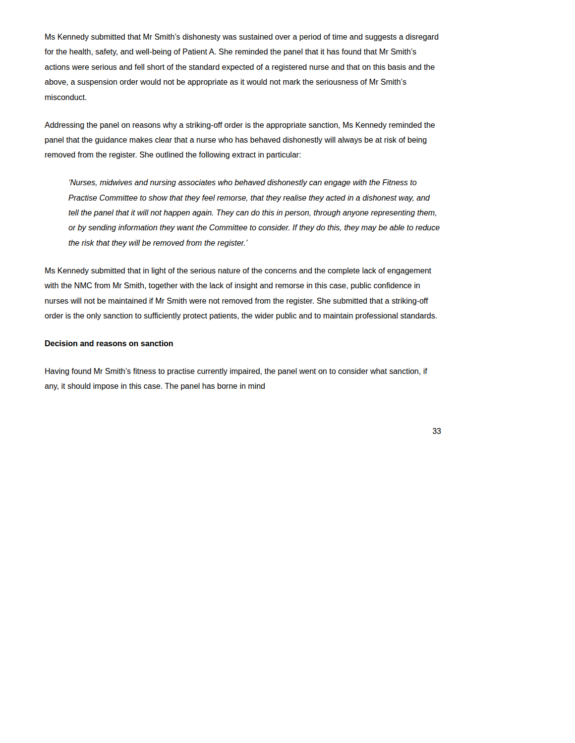Ms Kennedy submitted that Mr Smith’s dishonesty was sustained over a period of time and suggests a disregard for the health, safety, and well-being of Patient A. She reminded the panel that it has found that Mr Smith’s actions were serious and fell short of the standard expected of a registered nurse and that on this basis and the above, a suspension order would not be appropriate as it would not mark the seriousness of Mr Smith’s misconduct.
Addressing the panel on reasons why a striking-off order is the appropriate sanction, Ms Kennedy reminded the panel that the guidance makes clear that a nurse who has behaved dishonestly will always be at risk of being removed from the register. She outlined the following extract in particular:
‘Nurses, midwives and nursing associates who behaved dishonestly can engage with the Fitness to Practise Committee to show that they feel remorse, that they realise they acted in a dishonest way, and tell the panel that it will not happen again. They can do this in person, through anyone representing them, or by sending information they want the Committee to consider. If they do this, they may be able to reduce the risk that they will be removed from the register.’
Ms Kennedy submitted that in light of the serious nature of the concerns and the complete lack of engagement with the NMC from Mr Smith, together with the lack of insight and remorse in this case, public confidence in nurses will not be maintained if Mr Smith were not removed from the register. She submitted that a striking-off order is the only sanction to sufficiently protect patients, the wider public and to maintain professional standards.
Decision and reasons on sanction
Having found Mr Smith’s fitness to practise currently impaired, the panel went on to consider what sanction, if any, it should impose in this case. The panel has borne in mind
33